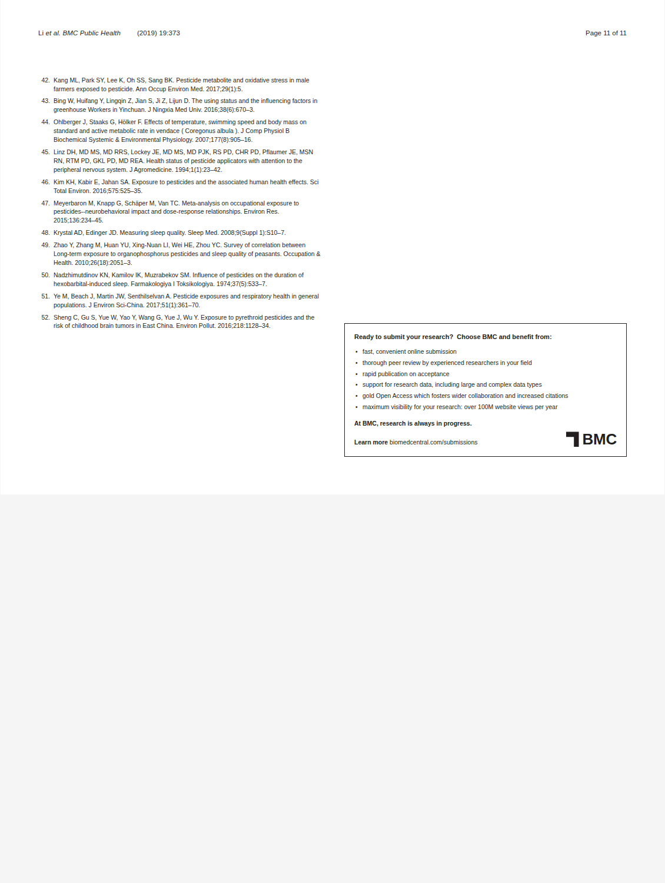Li et al. BMC Public Health(2019) 19:373
Page 11 of 11
42. Kang ML, Park SY, Lee K, Oh SS, Sang BK. Pesticide metabolite and oxidative stress in male farmers exposed to pesticide. Ann Occup Environ Med. 2017;29(1):5.
43. Bing W, Huifang Y, Lingqin Z, Jian S, Ji Z, Lijun D. The using status and the influencing factors in greenhouse Workers in Yinchuan. J Ningxia Med Univ. 2016;38(6):670–3.
44. Ohlberger J, Staaks G, Hölker F. Effects of temperature, swimming speed and body mass on standard and active metabolic rate in vendace ( Coregonus albula ). J Comp Physiol B Biochemical Systemic & Environmental Physiology. 2007;177(8):905–16.
45. Linz DH, MD MS, MD RRS, Lockey JE, MD MS, MD PJK, RS PD, CHR PD, Pflaumer JE, MSN RN, RTM PD, GKL PD, MD REA. Health status of pesticide applicators with attention to the peripheral nervous system. J Agromedicine. 1994;1(1):23–42.
46. Kim KH, Kabir E, Jahan SA. Exposure to pesticides and the associated human health effects. Sci Total Environ. 2016;575:525–35.
47. Meyerbaron M, Knapp G, Schäper M, Van TC. Meta-analysis on occupational exposure to pesticides--neurobehavioral impact and dose-response relationships. Environ Res. 2015;136:234–45.
48. Krystal AD, Edinger JD. Measuring sleep quality. Sleep Med. 2008;9(Suppl 1):S10–7.
49. Zhao Y, Zhang M, Huan YU, Xing-Nuan LI, Wei HE, Zhou YC. Survey of correlation between Long-term exposure to organophosphorus pesticides and sleep quality of peasants. Occupation & Health. 2010;26(18):2051–3.
50. Nadzhimutdinov KN, Kamilov IK, Muzrabekov SM. Influence of pesticides on the duration of hexobarbital-induced sleep. Farmakologiya I Toksikologiya. 1974;37(5):533–7.
51. Ye M, Beach J, Martin JW, Senthilselvan A. Pesticide exposures and respiratory health in general populations. J Environ Sci-China. 2017;51(1):361–70.
52. Sheng C, Gu S, Yue W, Yao Y, Wang G, Yue J, Wu Y. Exposure to pyrethroid pesticides and the risk of childhood brain tumors in East China. Environ Pollut. 2016;218:1128–34.
Ready to submit your research? Choose BMC and benefit from:
fast, convenient online submission
thorough peer review by experienced researchers in your field
rapid publication on acceptance
support for research data, including large and complex data types
gold Open Access which fosters wider collaboration and increased citations
maximum visibility for your research: over 100M website views per year
At BMC, research is always in progress.
Learn more biomedcentral.com/submissions
BMC